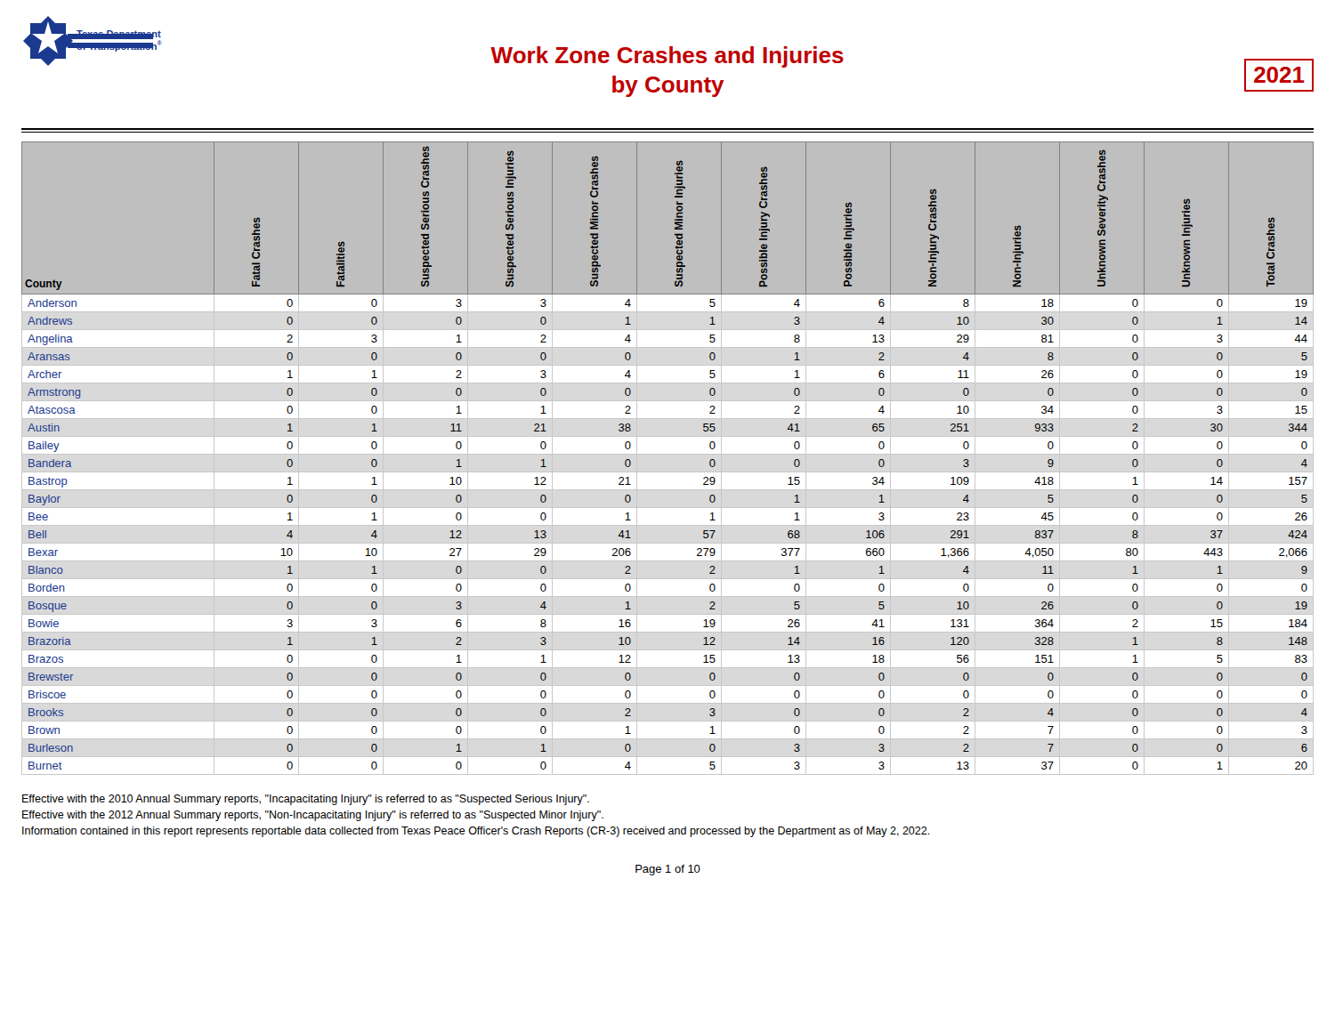Texas Department
of Transportation®
Work Zone Crashes and Injuries
by County
2021
| County | Fatal Crashes | Fatalities | Suspected Serious Crashes | Suspected Serious Injuries | Suspected Minor Crashes | Suspected Minor Injuries | Possible Injury Crashes | Possible Injuries | Non-Injury Crashes | Non-Injuries | Unknown Severity Crashes | Unknown Injuries | Total Crashes |
| --- | --- | --- | --- | --- | --- | --- | --- | --- | --- | --- | --- | --- | --- |
| Anderson | 0 | 0 | 3 | 3 | 4 | 5 | 4 | 6 | 8 | 18 | 0 | 0 | 19 |
| Andrews | 0 | 0 | 0 | 0 | 1 | 1 | 3 | 4 | 10 | 30 | 0 | 1 | 14 |
| Angelina | 2 | 3 | 1 | 2 | 4 | 5 | 8 | 13 | 29 | 81 | 0 | 3 | 44 |
| Aransas | 0 | 0 | 0 | 0 | 0 | 0 | 1 | 2 | 4 | 8 | 0 | 0 | 5 |
| Archer | 1 | 1 | 2 | 3 | 4 | 5 | 1 | 6 | 11 | 26 | 0 | 0 | 19 |
| Armstrong | 0 | 0 | 0 | 0 | 0 | 0 | 0 | 0 | 0 | 0 | 0 | 0 | 0 |
| Atascosa | 0 | 0 | 1 | 1 | 2 | 2 | 2 | 4 | 10 | 34 | 0 | 3 | 15 |
| Austin | 1 | 1 | 11 | 21 | 38 | 55 | 41 | 65 | 251 | 933 | 2 | 30 | 344 |
| Bailey | 0 | 0 | 0 | 0 | 0 | 0 | 0 | 0 | 0 | 0 | 0 | 0 | 0 |
| Bandera | 0 | 0 | 1 | 1 | 0 | 0 | 0 | 0 | 3 | 9 | 0 | 0 | 4 |
| Bastrop | 1 | 1 | 10 | 12 | 21 | 29 | 15 | 34 | 109 | 418 | 1 | 14 | 157 |
| Baylor | 0 | 0 | 0 | 0 | 0 | 0 | 1 | 1 | 4 | 5 | 0 | 0 | 5 |
| Bee | 1 | 1 | 0 | 0 | 1 | 1 | 1 | 3 | 23 | 45 | 0 | 0 | 26 |
| Bell | 4 | 4 | 12 | 13 | 41 | 57 | 68 | 106 | 291 | 837 | 8 | 37 | 424 |
| Bexar | 10 | 10 | 27 | 29 | 206 | 279 | 377 | 660 | 1,366 | 4,050 | 80 | 443 | 2,066 |
| Blanco | 1 | 1 | 0 | 0 | 2 | 2 | 1 | 1 | 4 | 11 | 1 | 1 | 9 |
| Borden | 0 | 0 | 0 | 0 | 0 | 0 | 0 | 0 | 0 | 0 | 0 | 0 | 0 |
| Bosque | 0 | 0 | 3 | 4 | 1 | 2 | 5 | 5 | 10 | 26 | 0 | 0 | 19 |
| Bowie | 3 | 3 | 6 | 8 | 16 | 19 | 26 | 41 | 131 | 364 | 2 | 15 | 184 |
| Brazoria | 1 | 1 | 2 | 3 | 10 | 12 | 14 | 16 | 120 | 328 | 1 | 8 | 148 |
| Brazos | 0 | 0 | 1 | 1 | 12 | 15 | 13 | 18 | 56 | 151 | 1 | 5 | 83 |
| Brewster | 0 | 0 | 0 | 0 | 0 | 0 | 0 | 0 | 0 | 0 | 0 | 0 | 0 |
| Briscoe | 0 | 0 | 0 | 0 | 0 | 0 | 0 | 0 | 0 | 0 | 0 | 0 | 0 |
| Brooks | 0 | 0 | 0 | 0 | 2 | 3 | 0 | 0 | 2 | 4 | 0 | 0 | 4 |
| Brown | 0 | 0 | 0 | 0 | 1 | 1 | 0 | 0 | 2 | 7 | 0 | 0 | 3 |
| Burleson | 0 | 0 | 1 | 1 | 0 | 0 | 3 | 3 | 2 | 7 | 0 | 0 | 6 |
| Burnet | 0 | 0 | 0 | 0 | 4 | 5 | 3 | 3 | 13 | 37 | 0 | 1 | 20 |
Effective with the 2010 Annual Summary reports, "Incapacitating Injury" is referred to as "Suspected Serious Injury".
Effective with the 2012 Annual Summary reports, "Non-Incapacitating Injury" is referred to as "Suspected Minor Injury".
Information contained in this report represents reportable data collected from Texas Peace Officer's Crash Reports (CR-3) received and processed by the Department as of May 2, 2022.
Page 1 of 10